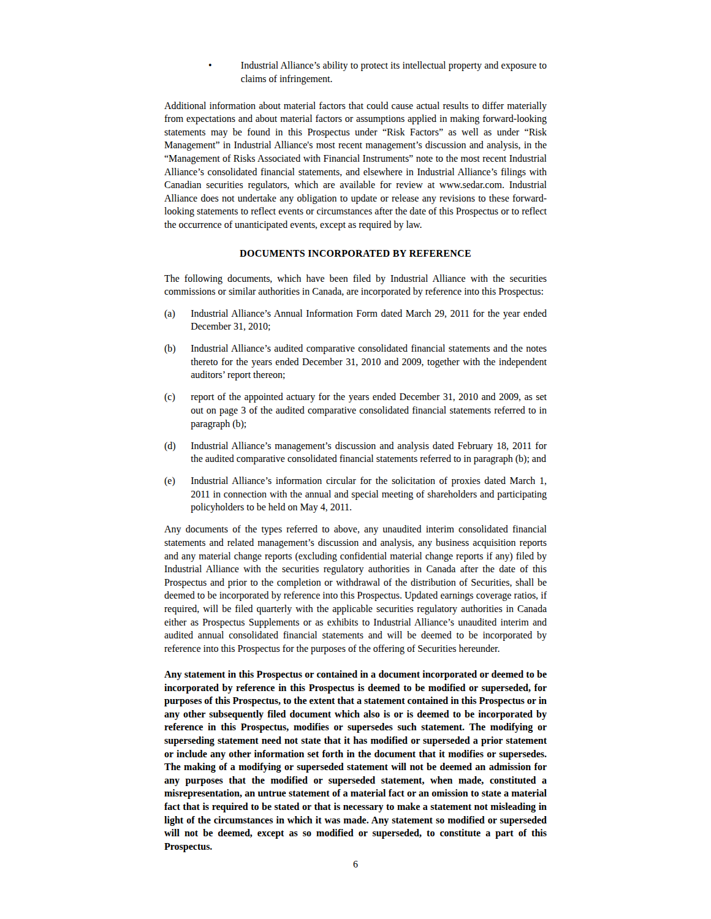• Industrial Alliance’s ability to protect its intellectual property and exposure to claims of infringement.
Additional information about material factors that could cause actual results to differ materially from expectations and about material factors or assumptions applied in making forward-looking statements may be found in this Prospectus under “Risk Factors” as well as under “Risk Management” in Industrial Alliance's most recent management’s discussion and analysis, in the “Management of Risks Associated with Financial Instruments” note to the most recent Industrial Alliance’s consolidated financial statements, and elsewhere in Industrial Alliance’s filings with Canadian securities regulators, which are available for review at www.sedar.com. Industrial Alliance does not undertake any obligation to update or release any revisions to these forward-looking statements to reflect events or circumstances after the date of this Prospectus or to reflect the occurrence of unanticipated events, except as required by law.
DOCUMENTS INCORPORATED BY REFERENCE
The following documents, which have been filed by Industrial Alliance with the securities commissions or similar authorities in Canada, are incorporated by reference into this Prospectus:
(a) Industrial Alliance’s Annual Information Form dated March 29, 2011 for the year ended December 31, 2010;
(b) Industrial Alliance’s audited comparative consolidated financial statements and the notes thereto for the years ended December 31, 2010 and 2009, together with the independent auditors’ report thereon;
(c) report of the appointed actuary for the years ended December 31, 2010 and 2009, as set out on page 3 of the audited comparative consolidated financial statements referred to in paragraph (b);
(d) Industrial Alliance’s management’s discussion and analysis dated February 18, 2011 for the audited comparative consolidated financial statements referred to in paragraph (b); and
(e) Industrial Alliance’s information circular for the solicitation of proxies dated March 1, 2011 in connection with the annual and special meeting of shareholders and participating policyholders to be held on May 4, 2011.
Any documents of the types referred to above, any unaudited interim consolidated financial statements and related management’s discussion and analysis, any business acquisition reports and any material change reports (excluding confidential material change reports if any) filed by Industrial Alliance with the securities regulatory authorities in Canada after the date of this Prospectus and prior to the completion or withdrawal of the distribution of Securities, shall be deemed to be incorporated by reference into this Prospectus. Updated earnings coverage ratios, if required, will be filed quarterly with the applicable securities regulatory authorities in Canada either as Prospectus Supplements or as exhibits to Industrial Alliance’s unaudited interim and audited annual consolidated financial statements and will be deemed to be incorporated by reference into this Prospectus for the purposes of the offering of Securities hereunder.
Any statement in this Prospectus or contained in a document incorporated or deemed to be incorporated by reference in this Prospectus is deemed to be modified or superseded, for purposes of this Prospectus, to the extent that a statement contained in this Prospectus or in any other subsequently filed document which also is or is deemed to be incorporated by reference in this Prospectus, modifies or supersedes such statement. The modifying or superseding statement need not state that it has modified or superseded a prior statement or include any other information set forth in the document that it modifies or supersedes. The making of a modifying or superseded statement will not be deemed an admission for any purposes that the modified or superseded statement, when made, constituted a misrepresentation, an untrue statement of a material fact or an omission to state a material fact that is required to be stated or that is necessary to make a statement not misleading in light of the circumstances in which it was made. Any statement so modified or superseded will not be deemed, except as so modified or superseded, to constitute a part of this Prospectus.
6